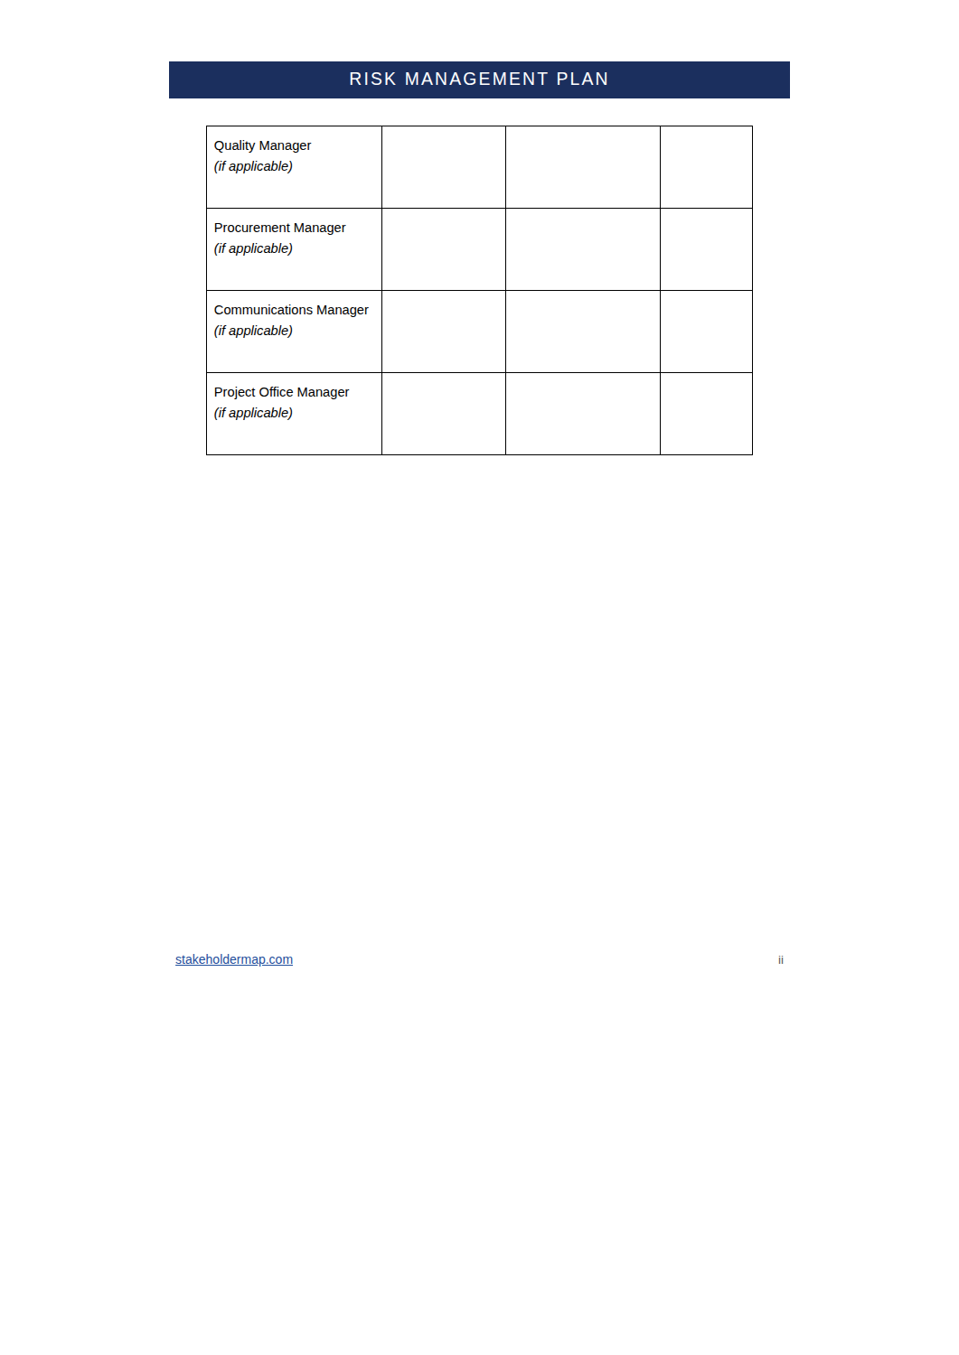RISK MANAGEMENT PLAN
| Quality Manager (if applicable) | | | |
| Procurement Manager (if applicable) | | | |
| Communications Manager (if applicable) | | | |
| Project Office Manager (if applicable) | | | |
stakeholdermap.com ii